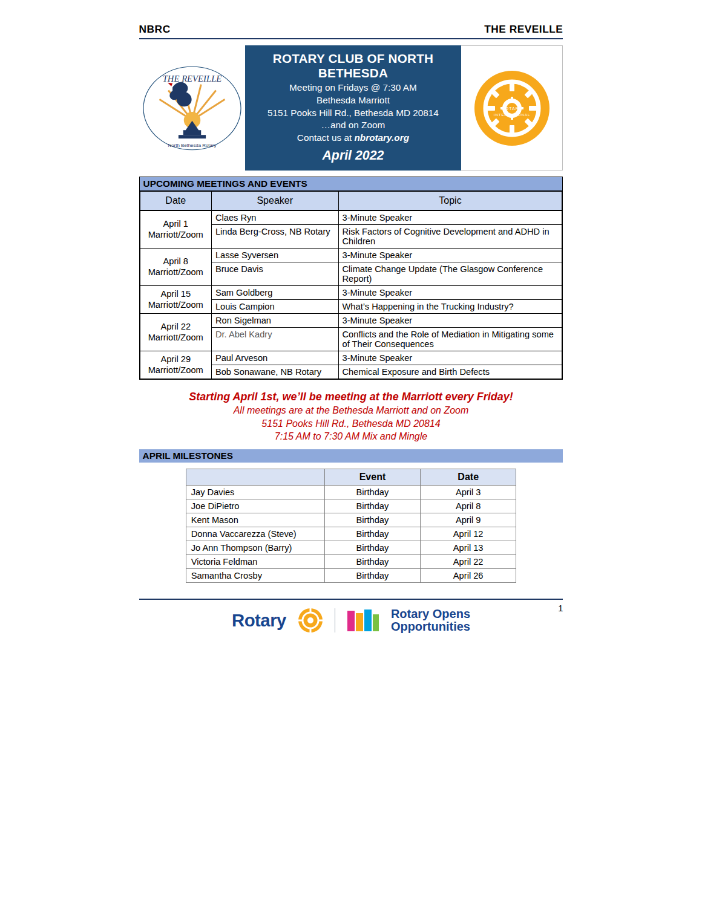NBRC
THE REVEILLE
THE REVEILLE North Bethesda Rotary
ROTARY CLUB OF NORTH BETHESDA
Meeting on Fridays @ 7:30 AM
Bethesda Marriott
5151 Pooks Hill Rd., Bethesda MD 20814
…and on Zoom
Contact us at nbrotary.org
April 2022
ROTARY INTERNATIONAL
UPCOMING MEETINGS AND EVENTS
| Date | Speaker | Topic |
| --- | --- | --- |
| April 1 Marriott/Zoom | Claes Ryn | 3-Minute Speaker |
| Linda Berg-Cross, NB Rotary | Risk Factors of Cognitive Development and ADHD in Children |
| April 8 Marriott/Zoom | Lasse Syversen | 3-Minute Speaker |
| Bruce Davis | Climate Change Update (The Glasgow Conference Report) |
| April 15 Marriott/Zoom | Sam Goldberg | 3-Minute Speaker |
| Louis Campion | What’s Happening in the Trucking Industry? |
| April 22 Marriott/Zoom | Ron Sigelman | 3-Minute Speaker |
| Dr. Abel Kadry | Conflicts and the Role of Mediation in Mitigating some of Their Consequences |
| April 29 Marriott/Zoom | Paul Arveson | 3-Minute Speaker |
| Bob Sonawane, NB Rotary | Chemical Exposure and Birth Defects |
Starting April 1st, we’ll be meeting at the Marriott every Friday!
All meetings are at the Bethesda Marriott and on Zoom
5151 Pooks Hill Rd., Bethesda MD 20814
7:15 AM to 7:30 AM Mix and Mingle
APRIL MILESTONES
| | Event | Date |
| --- | --- | --- |
| Jay Davies | Birthday | April 3 |
| Joe DiPietro | Birthday | April 8 |
| Kent Mason | Birthday | April 9 |
| Donna Vaccarezza (Steve) | Birthday | April 12 |
| Jo Ann Thompson (Barry) | Birthday | April 13 |
| Victoria Feldman | Birthday | April 22 |
| Samantha Crosby | Birthday | April 26 |
1
Rotary
Rotary Opens
Opportunities